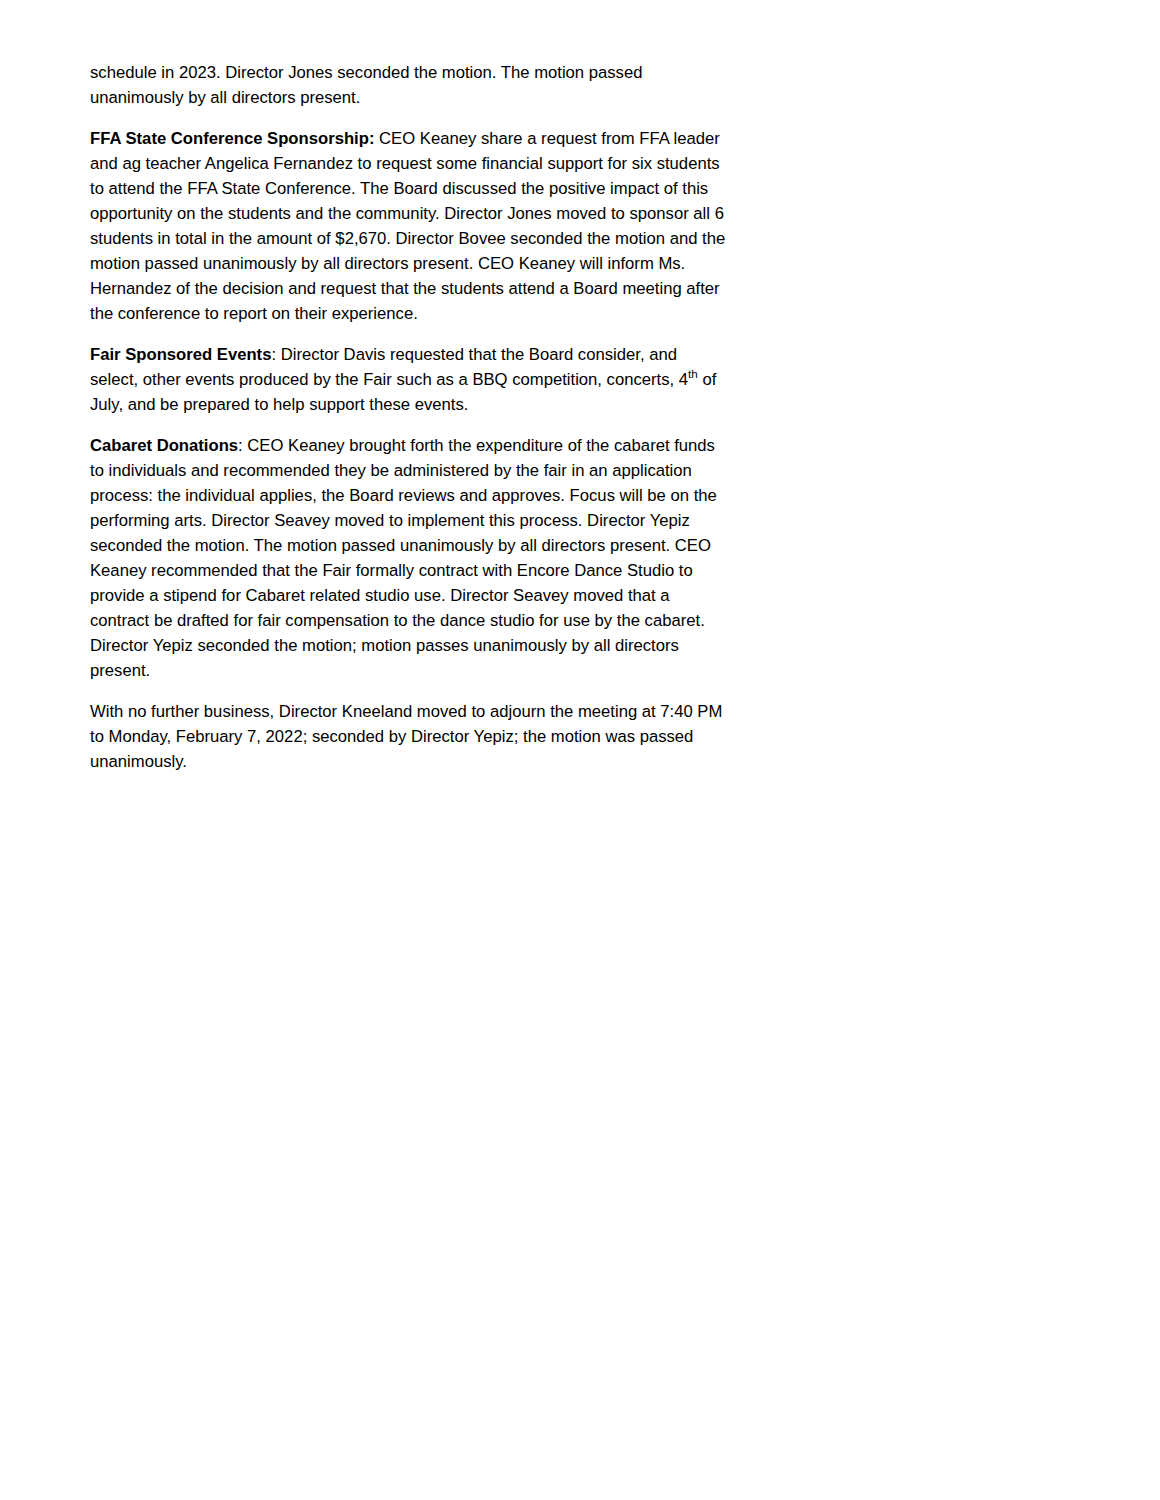schedule in 2023. Director Jones seconded the motion. The motion passed unanimously by all directors present.
FFA State Conference Sponsorship: CEO Keaney share a request from FFA leader and ag teacher Angelica Fernandez to request some financial support for six students to attend the FFA State Conference. The Board discussed the positive impact of this opportunity on the students and the community. Director Jones moved to sponsor all 6 students in total in the amount of $2,670. Director Bovee seconded the motion and the motion passed unanimously by all directors present. CEO Keaney will inform Ms. Hernandez of the decision and request that the students attend a Board meeting after the conference to report on their experience.
Fair Sponsored Events: Director Davis requested that the Board consider, and select, other events produced by the Fair such as a BBQ competition, concerts, 4th of July, and be prepared to help support these events.
Cabaret Donations: CEO Keaney brought forth the expenditure of the cabaret funds to individuals and recommended they be administered by the fair in an application process: the individual applies, the Board reviews and approves. Focus will be on the performing arts. Director Seavey moved to implement this process. Director Yepiz seconded the motion. The motion passed unanimously by all directors present. CEO Keaney recommended that the Fair formally contract with Encore Dance Studio to provide a stipend for Cabaret related studio use. Director Seavey moved that a contract be drafted for fair compensation to the dance studio for use by the cabaret. Director Yepiz seconded the motion; motion passes unanimously by all directors present.
With no further business, Director Kneeland moved to adjourn the meeting at 7:40 PM to Monday, February 7, 2022; seconded by Director Yepiz; the motion was passed unanimously.